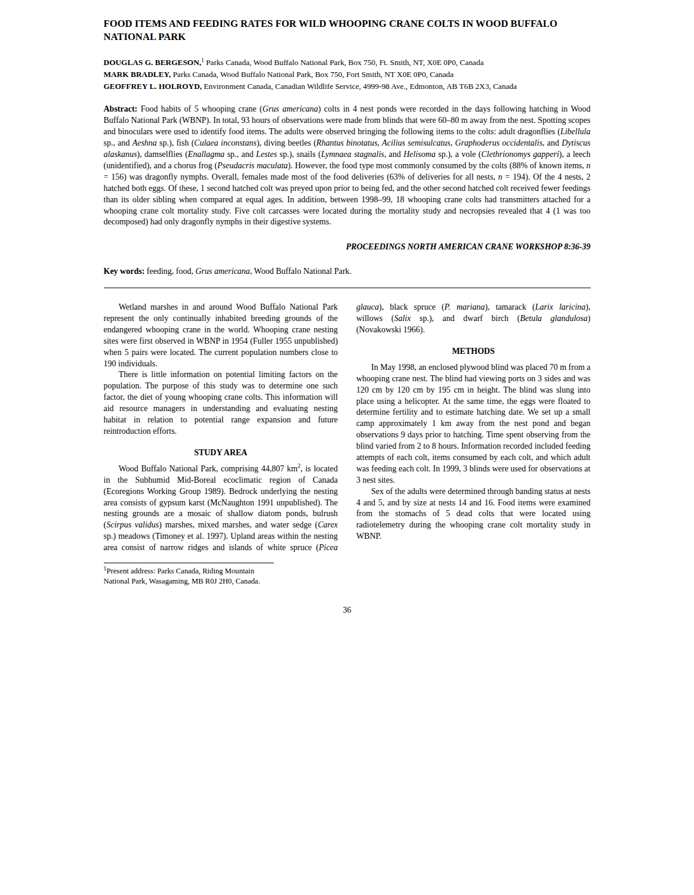Food Items and Feeding Rates for Wild Whooping Crane Colts in Wood Buffalo National Park
DOUGLAS G. BERGESON,1 Parks Canada, Wood Buffalo National Park, Box 750, Ft. Smith, NT, X0E 0P0, Canada
MARK BRADLEY, Parks Canada, Wood Buffalo National Park, Box 750, Fort Smith, NT X0E 0P0, Canada
GEOFFREY L. HOLROYD, Environment Canada, Canadian Wildlife Service, 4999-98 Ave., Edmonton, AB T6B 2X3, Canada
Abstract: Food habits of 5 whooping crane (Grus americana) colts in 4 nest ponds were recorded in the days following hatching in Wood Buffalo National Park (WBNP). In total, 93 hours of observations were made from blinds that were 60–80 m away from the nest. Spotting scopes and binoculars were used to identify food items. The adults were observed bringing the following items to the colts: adult dragonflies (Libellula sp., and Aeshna sp.), fish (Culaea inconstans), diving beetles (Rhantus binotatus, Acilius semisulcatus, Graphoderus occidentalis, and Dytiscus alaskanus), damselflies (Enallagma sp., and Lestes sp.), snails (Lymnaea stagnalis, and Helisoma sp.), a vole (Clethrionomys gapperi), a leech (unidentified), and a chorus frog (Pseudacris maculata). However, the food type most commonly consumed by the colts (88% of known items, n = 156) was dragonfly nymphs. Overall, females made most of the food deliveries (63% of deliveries for all nests, n = 194). Of the 4 nests, 2 hatched both eggs. Of these, 1 second hatched colt was preyed upon prior to being fed, and the other second hatched colt received fewer feedings than its older sibling when compared at equal ages. In addition, between 1998–99, 18 whooping crane colts had transmitters attached for a whooping crane colt mortality study. Five colt carcasses were located during the mortality study and necropsies revealed that 4 (1 was too decomposed) had only dragonfly nymphs in their digestive systems.
PROCEEDINGS NORTH AMERICAN CRANE WORKSHOP 8:36-39
Key words: feeding, food, Grus americana, Wood Buffalo National Park.
Wetland marshes in and around Wood Buffalo National Park represent the only continually inhabited breeding grounds of the endangered whooping crane in the world. Whooping crane nesting sites were first observed in WBNP in 1954 (Fuller 1955 unpublished) when 5 pairs were located. The current population numbers close to 190 individuals.
There is little information on potential limiting factors on the population. The purpose of this study was to determine one such factor, the diet of young whooping crane colts. This information will aid resource managers in understanding and evaluating nesting habitat in relation to potential range expansion and future reintroduction efforts.
Study Area
Wood Buffalo National Park, comprising 44,807 km2, is located in the Subhumid Mid-Boreal ecoclimatic region of Canada (Ecoregions Working Group 1989). Bedrock underlying the nesting area consists of gypsum karst (McNaughton 1991 unpublished). The nesting grounds are a mosaic of shallow diatom ponds, bulrush (Scirpus validus) marshes, mixed marshes, and water sedge (Carex sp.) meadows (Timoney et al. 1997). Upland areas within the nesting area consist of narrow ridges and islands of white spruce (Picea glauca), black spruce (P. mariana), tamarack (Larix laricina), willows (Salix sp.), and dwarf birch (Betula glandulosa) (Novakowski 1966).
Methods
In May 1998, an enclosed plywood blind was placed 70 m from a whooping crane nest. The blind had viewing ports on 3 sides and was 120 cm by 120 cm by 195 cm in height. The blind was slung into place using a helicopter. At the same time, the eggs were floated to determine fertility and to estimate hatching date. We set up a small camp approximately 1 km away from the nest pond and began observations 9 days prior to hatching. Time spent observing from the blind varied from 2 to 8 hours. Information recorded included feeding attempts of each colt, items consumed by each colt, and which adult was feeding each colt. In 1999, 3 blinds were used for observations at 3 nest sites.
Sex of the adults were determined through banding status at nests 4 and 5, and by size at nests 14 and 16. Food items were examined from the stomachs of 5 dead colts that were located using radiotelemetry during the whooping crane colt mortality study in WBNP.
1Present address: Parks Canada, Riding Mountain National Park, Wasagaming, MB R0J 2H0, Canada.
36